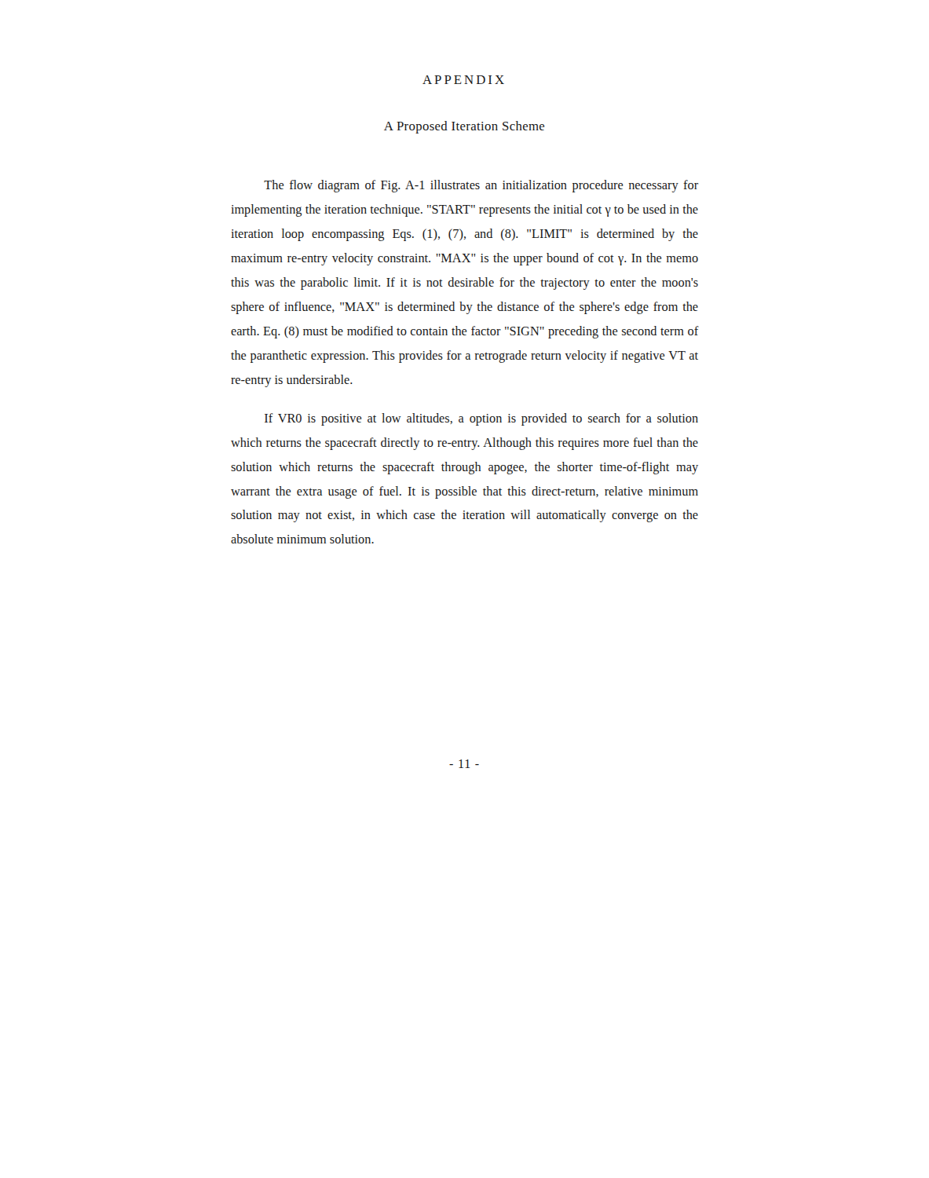APPENDIX
A Proposed Iteration Scheme
The flow diagram of Fig. A-1 illustrates an initialization procedure necessary for implementing the iteration technique. "START" represents the initial cot γ to be used in the iteration loop encompassing Eqs. (1), (7), and (8). "LIMIT" is determined by the maximum re-entry velocity constraint. "MAX" is the upper bound of cot γ. In the memo this was the parabolic limit. If it is not desirable for the trajectory to enter the moon's sphere of influence, "MAX" is determined by the distance of the sphere's edge from the earth. Eq. (8) must be modified to contain the factor "SIGN" preceding the second term of the paranthetic expression. This provides for a retrograde return velocity if negative VT at re-entry is undersirable.
If VR0 is positive at low altitudes, a option is provided to search for a solution which returns the spacecraft directly to re-entry. Although this requires more fuel than the solution which returns the spacecraft through apogee, the shorter time-of-flight may warrant the extra usage of fuel. It is possible that this direct-return, relative minimum solution may not exist, in which case the iteration will automatically converge on the absolute minimum solution.
- 11 -